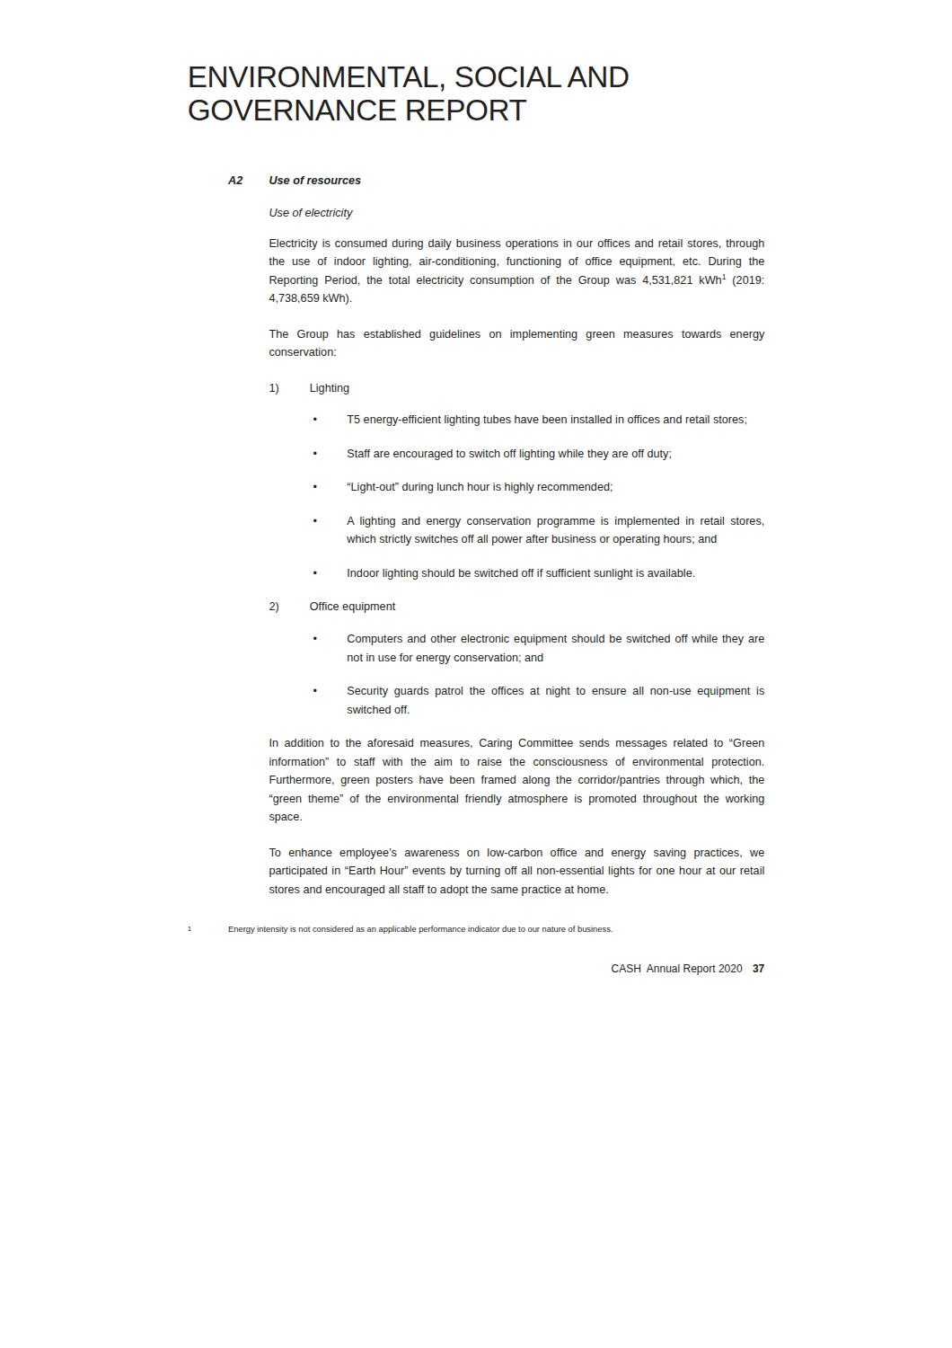ENVIRONMENTAL, SOCIAL AND GOVERNANCE REPORT
A2
Use of resources
Use of electricity
Electricity is consumed during daily business operations in our offices and retail stores, through the use of indoor lighting, air-conditioning, functioning of office equipment, etc. During the Reporting Period, the total electricity consumption of the Group was 4,531,821 kWh1 (2019: 4,738,659 kWh).
The Group has established guidelines on implementing green measures towards energy conservation:
1)
Lighting
•
T5 energy-efficient lighting tubes have been installed in offices and retail stores;
•
Staff are encouraged to switch off lighting while they are off duty;
•
“Light-out” during lunch hour is highly recommended;
•
A lighting and energy conservation programme is implemented in retail stores, which strictly switches off all power after business or operating hours; and
•
Indoor lighting should be switched off if sufficient sunlight is available.
2)
Office equipment
•
Computers and other electronic equipment should be switched off while they are not in use for energy conservation; and
•
Security guards patrol the offices at night to ensure all non-use equipment is switched off.
In addition to the aforesaid measures, Caring Committee sends messages related to “Green information” to staff with the aim to raise the consciousness of environmental protection. Furthermore, green posters have been framed along the corridor/pantries through which, the “green theme” of the environmental friendly atmosphere is promoted throughout the working space.
To enhance employee’s awareness on low-carbon office and energy saving practices, we participated in “Earth Hour” events by turning off all non-essential lights for one hour at our retail stores and encouraged all staff to adopt the same practice at home.
1
Energy intensity is not considered as an applicable performance indicator due to our nature of business.
CASH Annual Report 202037